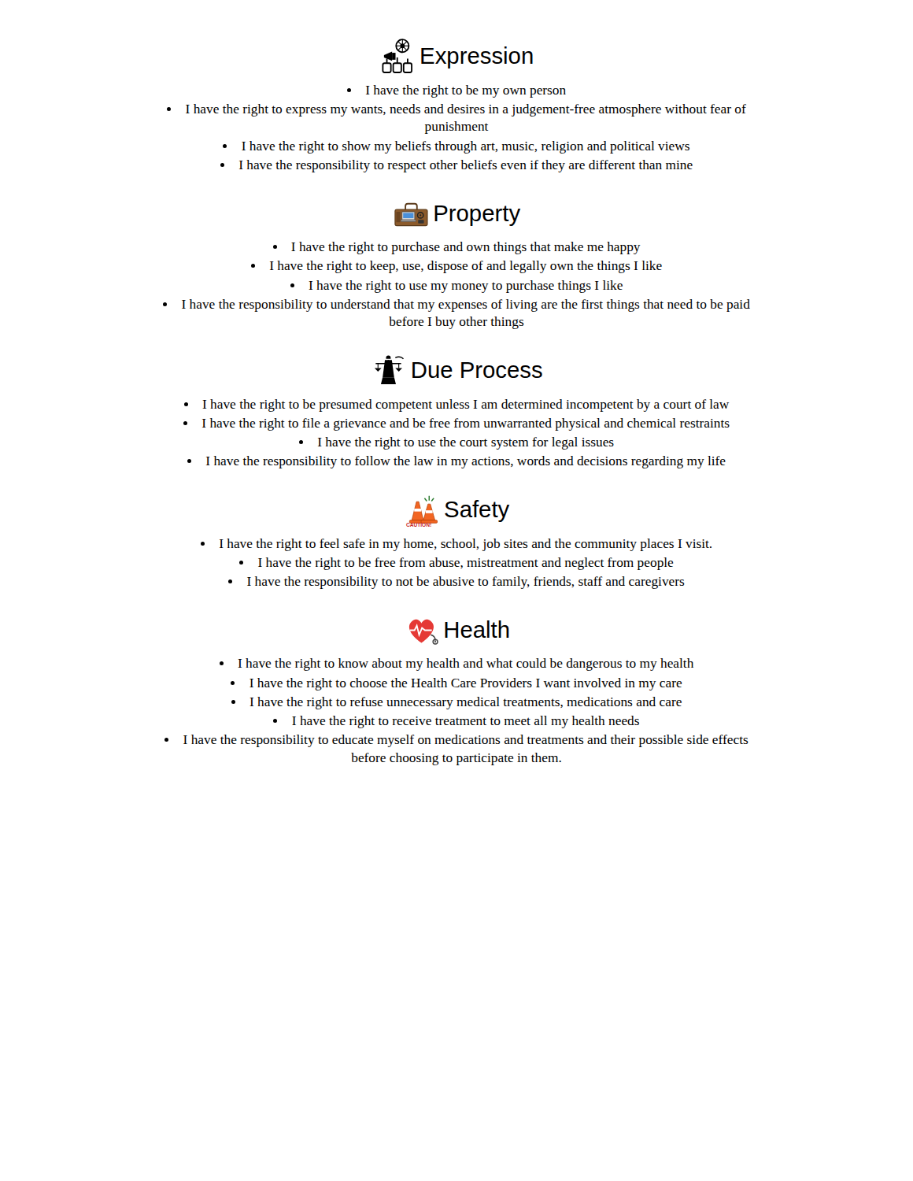Expression
I have the right to be my own person
I have the right to express my wants, needs and desires in a judgement-free atmosphere without fear of punishment
I have the right to show my beliefs through art, music, religion and political views
I have the responsibility to respect other beliefs even if they are different than mine
Property
I have the right to purchase and own things that make me happy
I have the right to keep, use, dispose of and legally own the things I like
I have the right to use my money to purchase things I like
I have the responsibility to understand that my expenses of living are the first things that need to be paid before I buy other things
Due Process
I have the right to be presumed competent unless I am determined incompetent by a court of law
I have the right to file a grievance and be free from unwarranted physical and chemical restraints
I have the right to use the court system for legal issues
I have the responsibility to follow the law in my actions, words and decisions regarding my life
CAUTION! Safety
I have the right to feel safe in my home, school, job sites and the community places I visit.
I have the right to be free from abuse, mistreatment and neglect from people
I have the responsibility to not be abusive to family, friends, staff and caregivers
Health
I have the right to know about my health and what could be dangerous to my health
I have the right to choose the Health Care Providers I want involved in my care
I have the right to refuse unnecessary medical treatments, medications and care
I have the right to receive treatment to meet all my health needs
I have the responsibility to educate myself on medications and treatments and their possible side effects before choosing to participate in them.